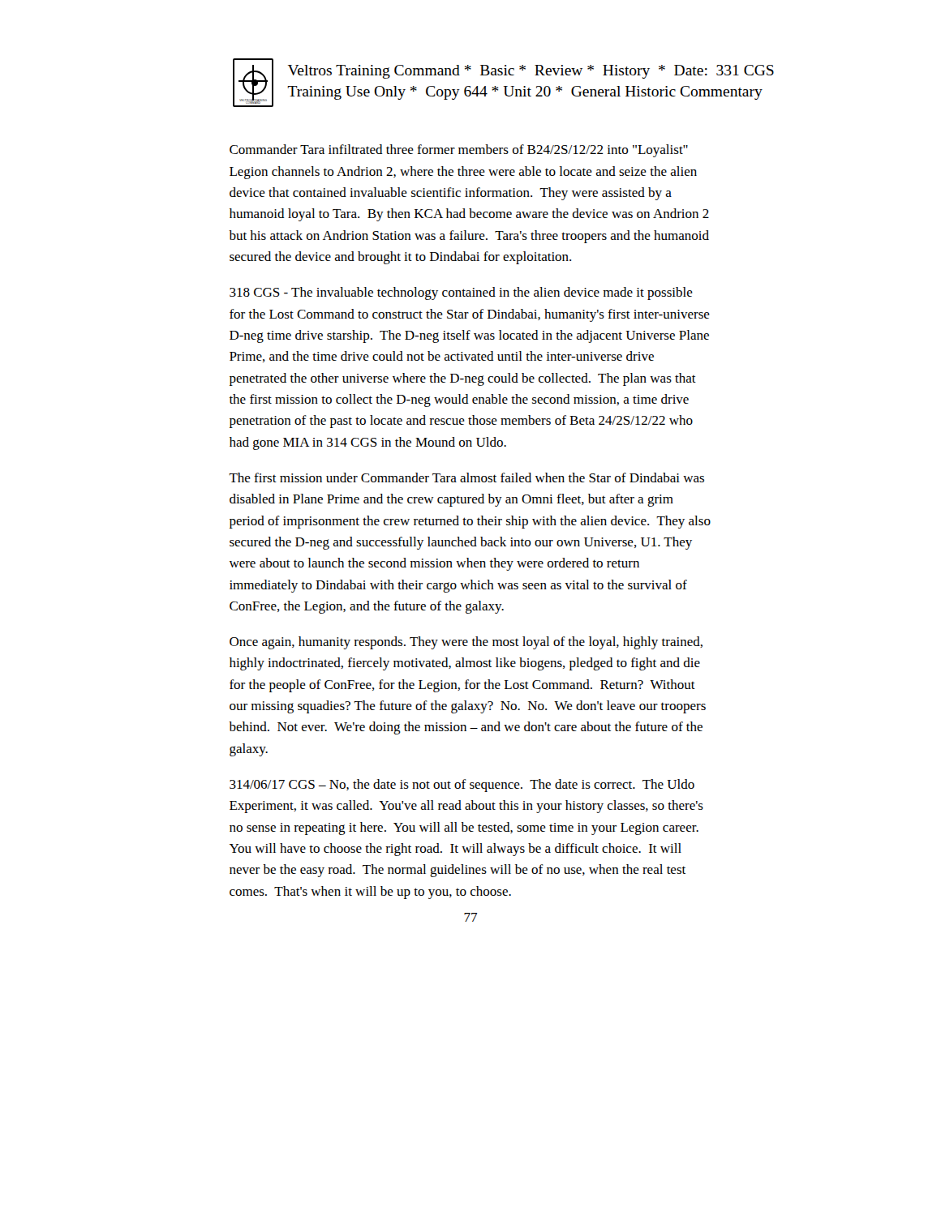VELTROS TRAINING COMMAND
Veltros Training Command * Basic * Review * History * Date: 331 CGS
Training Use Only * Copy 644 * Unit 20 * General Historic Commentary
Commander Tara infiltrated three former members of B24/2S/12/22 into "Loyalist" Legion channels to Andrion 2, where the three were able to locate and seize the alien device that contained invaluable scientific information. They were assisted by a humanoid loyal to Tara. By then KCA had become aware the device was on Andrion 2 but his attack on Andrion Station was a failure. Tara's three troopers and the humanoid secured the device and brought it to Dindabai for exploitation.
318 CGS - The invaluable technology contained in the alien device made it possible for the Lost Command to construct the Star of Dindabai, humanity's first inter-universe D-neg time drive starship. The D-neg itself was located in the adjacent Universe Plane Prime, and the time drive could not be activated until the inter-universe drive penetrated the other universe where the D-neg could be collected. The plan was that the first mission to collect the D-neg would enable the second mission, a time drive penetration of the past to locate and rescue those members of Beta 24/2S/12/22 who had gone MIA in 314 CGS in the Mound on Uldo.
The first mission under Commander Tara almost failed when the Star of Dindabai was disabled in Plane Prime and the crew captured by an Omni fleet, but after a grim period of imprisonment the crew returned to their ship with the alien device. They also secured the D-neg and successfully launched back into our own Universe, U1. They were about to launch the second mission when they were ordered to return immediately to Dindabai with their cargo which was seen as vital to the survival of ConFree, the Legion, and the future of the galaxy.
Once again, humanity responds. They were the most loyal of the loyal, highly trained, highly indoctrinated, fiercely motivated, almost like biogens, pledged to fight and die for the people of ConFree, for the Legion, for the Lost Command. Return? Without our missing squadies? The future of the galaxy? No. No. We don't leave our troopers behind. Not ever. We're doing the mission – and we don't care about the future of the galaxy.
314/06/17 CGS – No, the date is not out of sequence. The date is correct. The Uldo Experiment, it was called. You've all read about this in your history classes, so there's no sense in repeating it here. You will all be tested, some time in your Legion career. You will have to choose the right road. It will always be a difficult choice. It will never be the easy road. The normal guidelines will be of no use, when the real test comes. That's when it will be up to you, to choose.
77